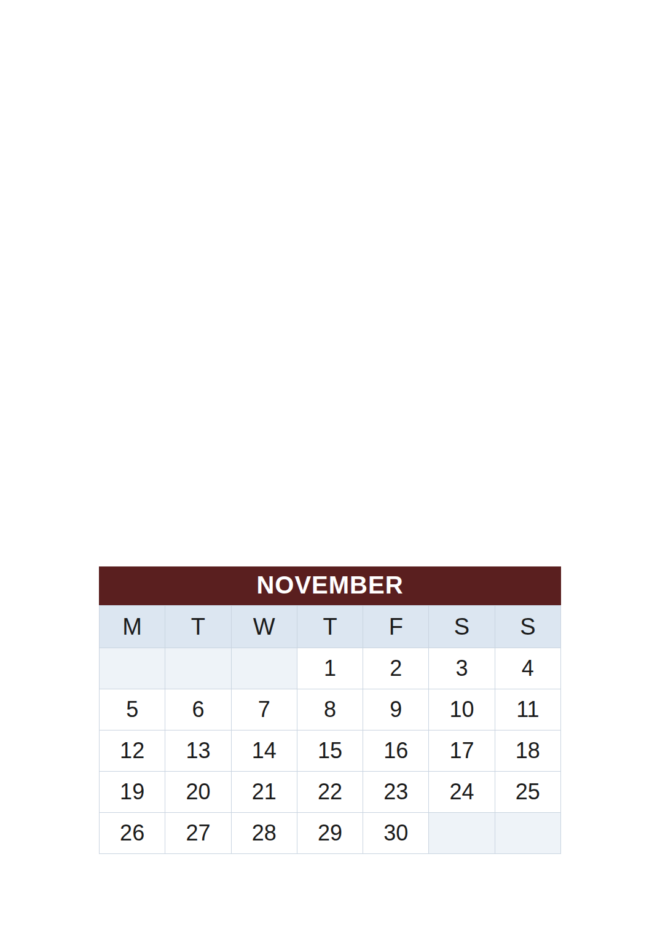NOVEMBER
| M | T | W | T | F | S | S |
| --- | --- | --- | --- | --- | --- | --- |
| | | | 1 | 2 | 3 | 4 |
| 5 | 6 | 7 | 8 | 9 | 10 | 11 |
| 12 | 13 | 14 | 15 | 16 | 17 | 18 |
| 19 | 20 | 21 | 22 | 23 | 24 | 25 |
| 26 | 27 | 28 | 29 | 30 | | |